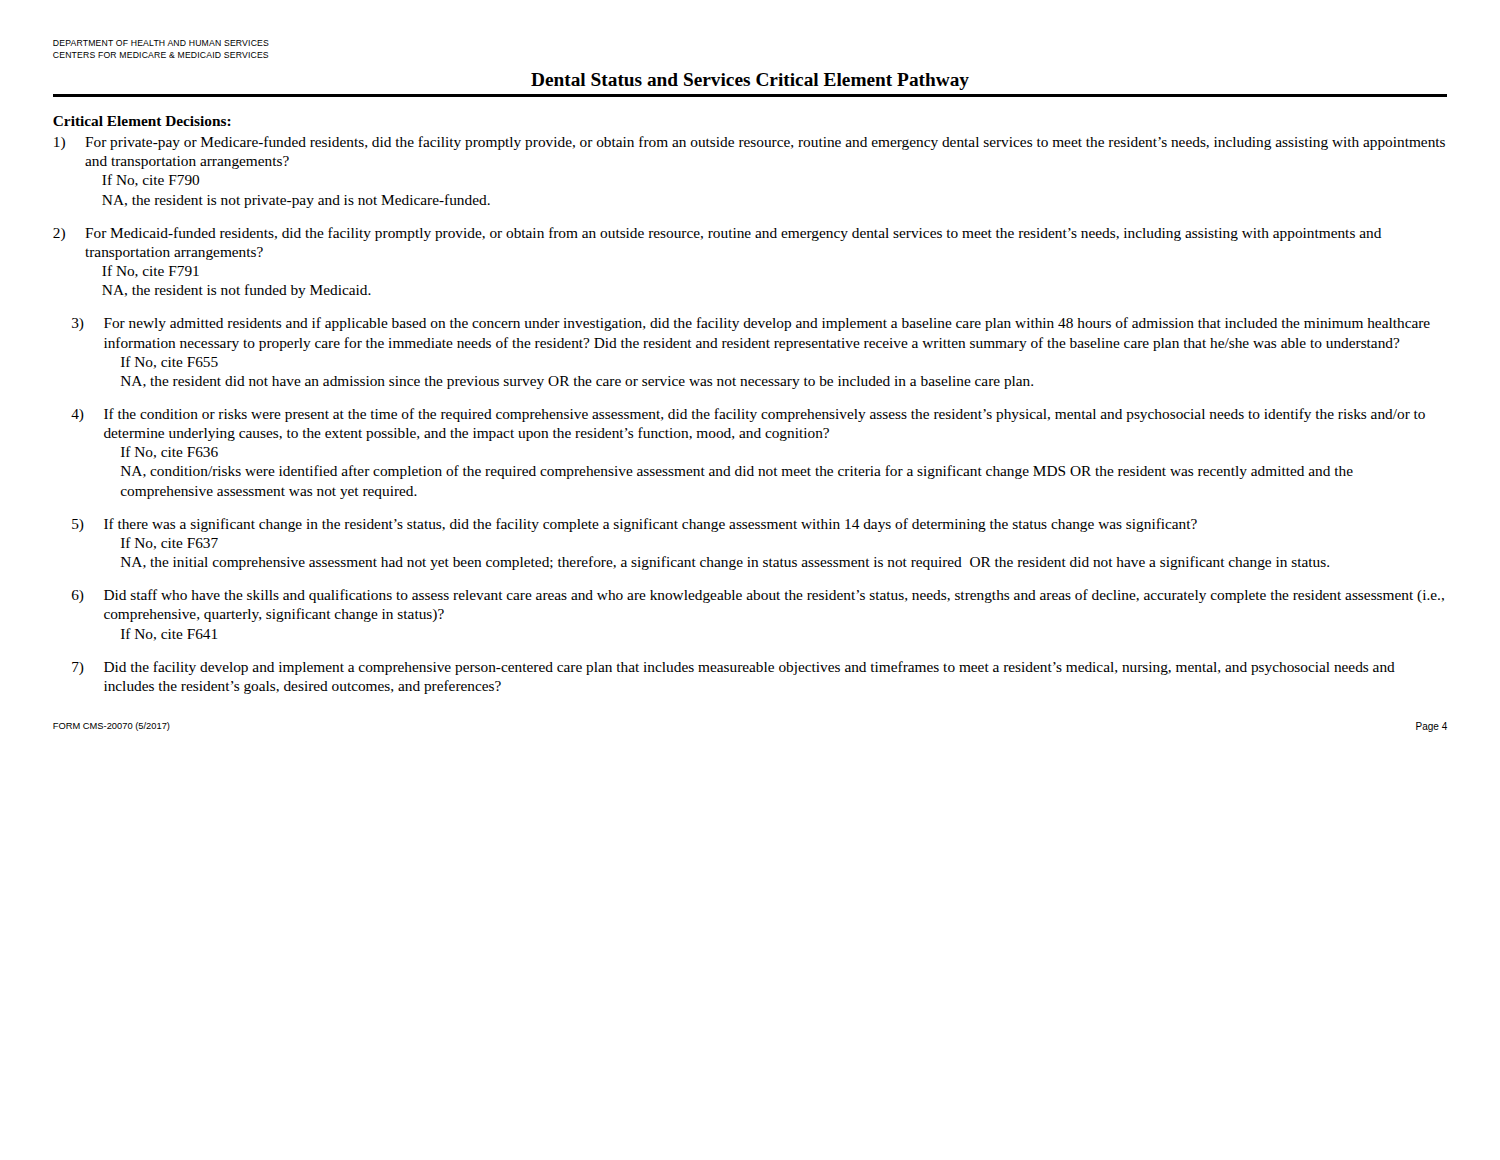DEPARTMENT OF HEALTH AND HUMAN SERVICES
CENTERS FOR MEDICARE & MEDICAID SERVICES
Dental Status and Services Critical Element Pathway
Critical Element Decisions:
1) For private-pay or Medicare-funded residents, did the facility promptly provide, or obtain from an outside resource, routine and emergency dental services to meet the resident’s needs, including assisting with appointments and transportation arrangements? If No, cite F790 NA, the resident is not private-pay and is not Medicare-funded.
2) For Medicaid-funded residents, did the facility promptly provide, or obtain from an outside resource, routine and emergency dental services to meet the resident’s needs, including assisting with appointments and transportation arrangements? If No, cite F791 NA, the resident is not funded by Medicaid.
3) For newly admitted residents and if applicable based on the concern under investigation, did the facility develop and implement a baseline care plan within 48 hours of admission that included the minimum healthcare information necessary to properly care for the immediate needs of the resident? Did the resident and resident representative receive a written summary of the baseline care plan that he/she was able to understand? If No, cite F655 NA, the resident did not have an admission since the previous survey OR the care or service was not necessary to be included in a baseline care plan.
4) If the condition or risks were present at the time of the required comprehensive assessment, did the facility comprehensively assess the resident’s physical, mental and psychosocial needs to identify the risks and/or to determine underlying causes, to the extent possible, and the impact upon the resident’s function, mood, and cognition? If No, cite F636 NA, condition/risks were identified after completion of the required comprehensive assessment and did not meet the criteria for a significant change MDS OR the resident was recently admitted and the comprehensive assessment was not yet required.
5) If there was a significant change in the resident’s status, did the facility complete a significant change assessment within 14 days of determining the status change was significant? If No, cite F637 NA, the initial comprehensive assessment had not yet been completed; therefore, a significant change in status assessment is not required OR the resident did not have a significant change in status.
6) Did staff who have the skills and qualifications to assess relevant care areas and who are knowledgeable about the resident’s status, needs, strengths and areas of decline, accurately complete the resident assessment (i.e., comprehensive, quarterly, significant change in status)? If No, cite F641
7) Did the facility develop and implement a comprehensive person-centered care plan that includes measureable objectives and timeframes to meet a resident’s medical, nursing, mental, and psychosocial needs and includes the resident’s goals, desired outcomes, and preferences?
FORM CMS-20070 (5/2017) Page 4